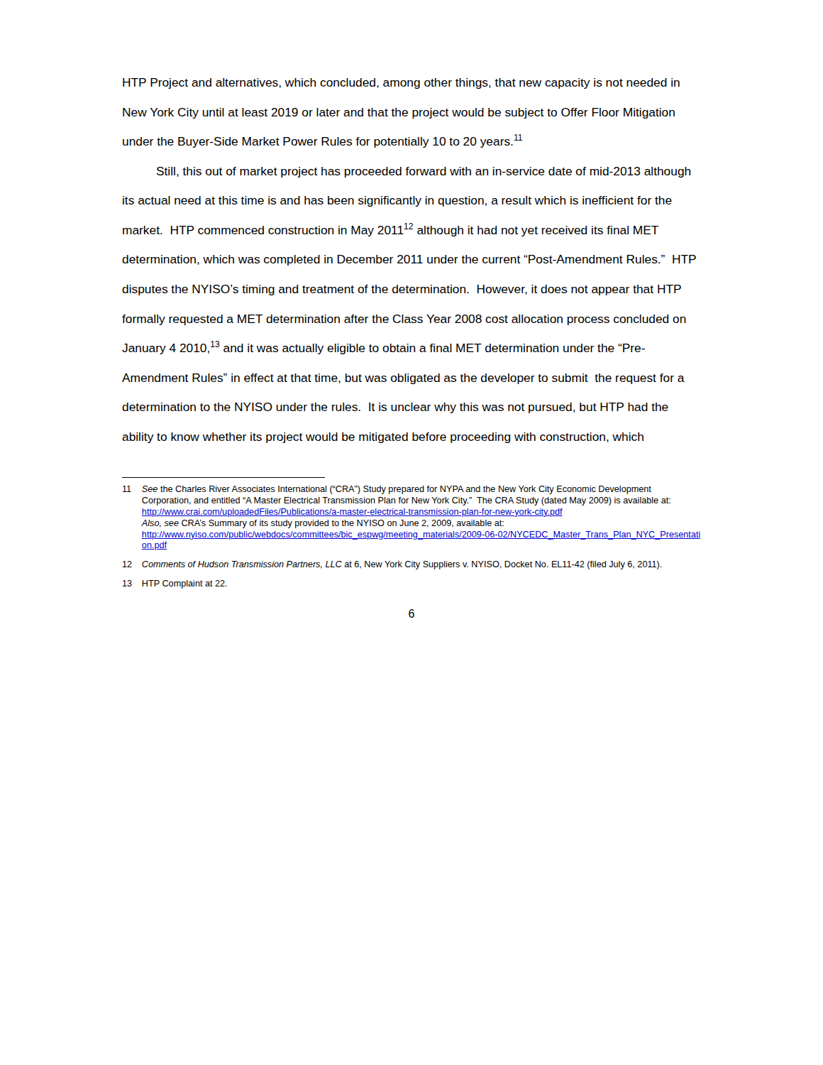HTP Project and alternatives, which concluded, among other things, that new capacity is not needed in New York City until at least 2019 or later and that the project would be subject to Offer Floor Mitigation under the Buyer-Side Market Power Rules for potentially 10 to 20 years.11
Still, this out of market project has proceeded forward with an in-service date of mid-2013 although its actual need at this time is and has been significantly in question, a result which is inefficient for the market. HTP commenced construction in May 201112 although it had not yet received its final MET determination, which was completed in December 2011 under the current “Post-Amendment Rules.” HTP disputes the NYISO’s timing and treatment of the determination. However, it does not appear that HTP formally requested a MET determination after the Class Year 2008 cost allocation process concluded on January 4 2010,13 and it was actually eligible to obtain a final MET determination under the “Pre-Amendment Rules” in effect at that time, but was obligated as the developer to submit the request for a determination to the NYISO under the rules. It is unclear why this was not pursued, but HTP had the ability to know whether its project would be mitigated before proceeding with construction, which
11
See the Charles River Associates International (“CRA”) Study prepared for NYPA and the New York City Economic Development Corporation, and entitled “A Master Electrical Transmission Plan for New York City.” The CRA Study (dated May 2009) is available at:
http://www.crai.com/uploadedFiles/Publications/a-master-electrical-transmission-plan-for-new-york-city.pdf
Also, see CRA’s Summary of its study provided to the NYISO on June 2, 2009, available at:
http://www.nyiso.com/public/webdocs/committees/bic_espwg/meeting_materials/2009-06-02/NYCEDC_Master_Trans_Plan_NYC_Presentation.pdf
12
Comments of Hudson Transmission Partners, LLC at 6, New York City Suppliers v. NYISO, Docket No. EL11-42 (filed July 6, 2011).
13
HTP Complaint at 22.
6